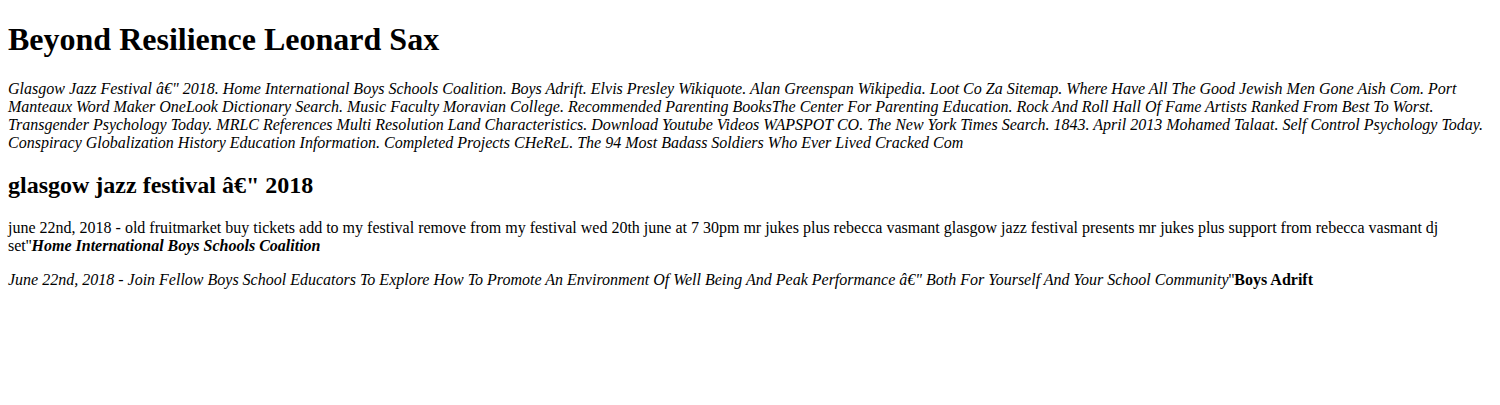Beyond Resilience Leonard Sax
Glasgow Jazz Festival â€" 2018. Home International Boys Schools Coalition. Boys Adrift. Elvis Presley Wikiquote. Alan Greenspan Wikipedia. Loot Co Za Sitemap. Where Have All The Good Jewish Men Gone Aish Com. Port Manteaux Word Maker OneLook Dictionary Search. Music Faculty Moravian College. Recommended Parenting BooksThe Center For Parenting Education. Rock And Roll Hall Of Fame Artists Ranked From Best To Worst. Transgender Psychology Today. MRLC References Multi Resolution Land Characteristics. Download Youtube Videos WAPSPOT CO. The New York Times Search. 1843. April 2013 Mohamed Talaat. Self Control Psychology Today. Conspiracy Globalization History Education Information. Completed Projects CHeReL. The 94 Most Badass Soldiers Who Ever Lived Cracked Com
glasgow jazz festival â€" 2018
june 22nd, 2018 - old fruitmarket buy tickets add to my festival remove from my festival wed 20th june at 7 30pm mr jukes plus rebecca vasmant glasgow jazz festival presents mr jukes plus support from rebecca vasmant dj set''Home International Boys Schools Coalition
June 22nd, 2018 - Join Fellow Boys School Educators To Explore How To Promote An Environment Of Well Being And Peak Performance â€" Both For Yourself And Your School Community''Boys Adrift